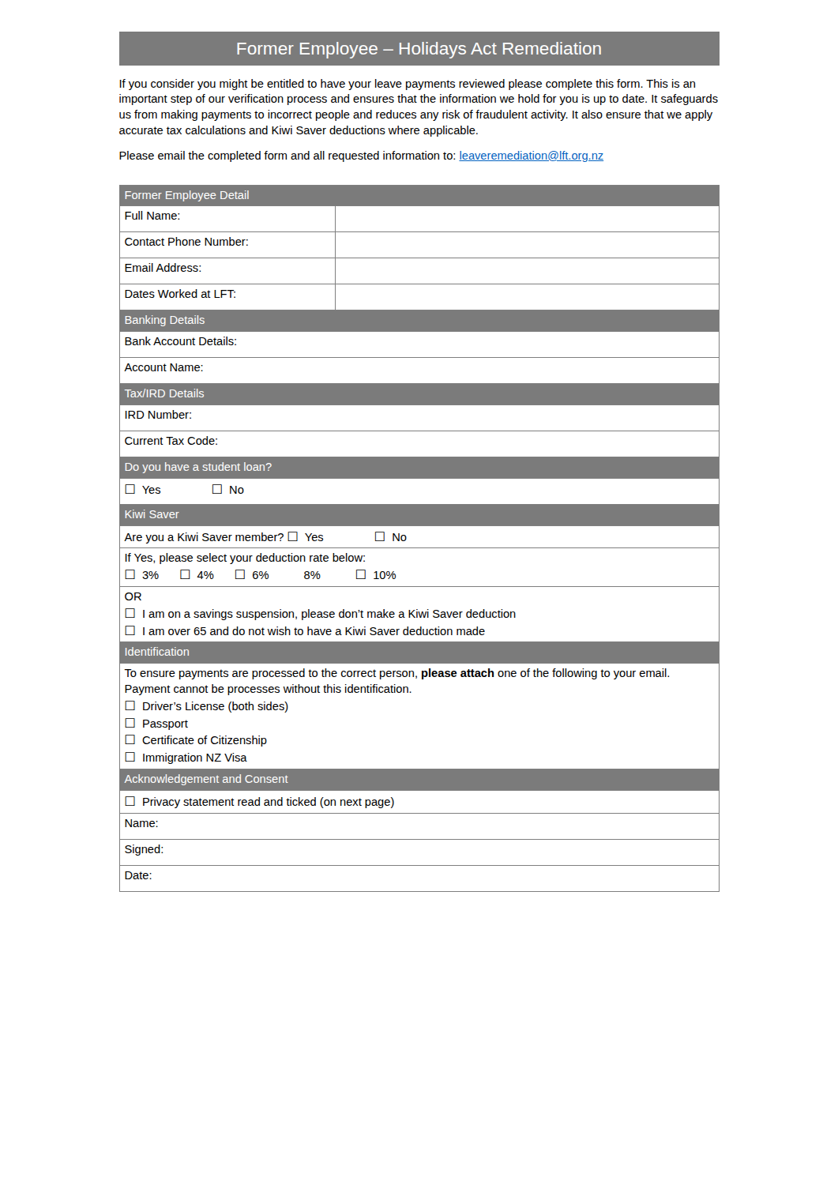Former Employee – Holidays Act Remediation
If you consider you might be entitled to have your leave payments reviewed please complete this form. This is an important step of our verification process and ensures that the information we hold for you is up to date. It safeguards us from making payments to incorrect people and reduces any risk of fraudulent activity. It also ensure that we apply accurate tax calculations and Kiwi Saver deductions where applicable.
Please email the completed form and all requested information to: leaveremediation@lft.org.nz
| Former Employee Detail |
| Full Name: | |
| Contact Phone Number: | |
| Email Address: | |
| Dates Worked at LFT: | |
| Banking Details |
| Bank Account Details: |
| Account Name: |
| Tax/IRD Details |
| IRD Number: |
| Current Tax Code: |
| Do you have a student loan? |
| ☐ Yes ☐ No |
| Kiwi Saver |
| Are you a Kiwi Saver member? ☐ Yes ☐ No |
| If Yes, please select your deduction rate below: ☐ 3% ☐ 4% ☐ 6% 8% ☐ 10% |
| OR ☐ I am on a savings suspension, please don’t make a Kiwi Saver deduction ☐ I am over 65 and do not wish to have a Kiwi Saver deduction made |
| Identification |
| To ensure payments are processed to the correct person, please attach one of the following to your email. Payment cannot be processes without this identification. ☐ Driver’s License (both sides) ☐ Passport ☐ Certificate of Citizenship ☐ Immigration NZ Visa |
| Acknowledgement and Consent |
| ☐ Privacy statement read and ticked (on next page) |
| Name: |
| Signed: |
| Date: |